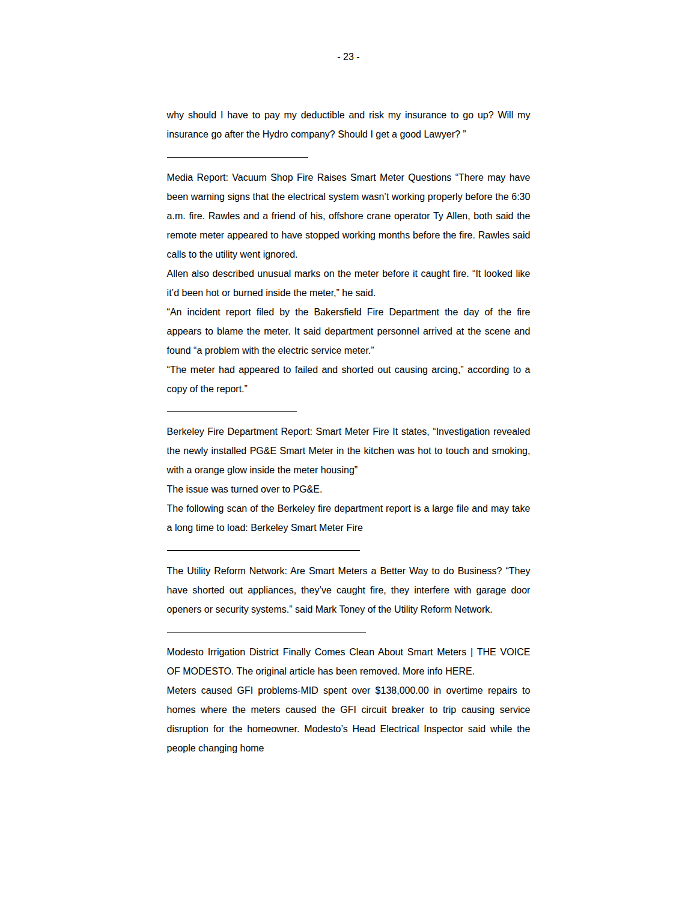- 23 -
why should I have to pay my deductible and risk my insurance to go up? Will my insurance go after the Hydro company? Should I get a good Lawyer? ”
Media Report: Vacuum Shop Fire Raises Smart Meter Questions “There may have been warning signs that the electrical system wasn’t working properly before the 6:30 a.m. fire. Rawles and a friend of his, offshore crane operator Ty Allen, both said the remote meter appeared to have stopped working months before the fire. Rawles said calls to the utility went ignored.
Allen also described unusual marks on the meter before it caught fire. “It looked like it’d been hot or burned inside the meter,” he said.
“An incident report filed by the Bakersfield Fire Department the day of the fire appears to blame the meter. It said department personnel arrived at the scene and found “a problem with the electric service meter.”
“The meter had appeared to failed and shorted out causing arcing,” according to a copy of the report.”
Berkeley Fire Department Report: Smart Meter Fire It states, “Investigation revealed the newly installed PG&E Smart Meter in the kitchen was hot to touch and smoking, with a orange glow inside the meter housing”
The issue was turned over to PG&E.
The following scan of the Berkeley fire department report is a large file and may take a long time to load: Berkeley Smart Meter Fire
The Utility Reform Network: Are Smart Meters a Better Way to do Business? “They have shorted out appliances, they’ve caught fire, they interfere with garage door openers or security systems.” said Mark Toney of the Utility Reform Network.
Modesto Irrigation District Finally Comes Clean About Smart Meters | THE VOICE OF MODESTO. The original article has been removed. More info HERE.
Meters caused GFI problems-MID spent over $138,000.00 in overtime repairs to homes where the meters caused the GFI circuit breaker to trip causing service disruption for the homeowner. Modesto’s Head Electrical Inspector said while the people changing home